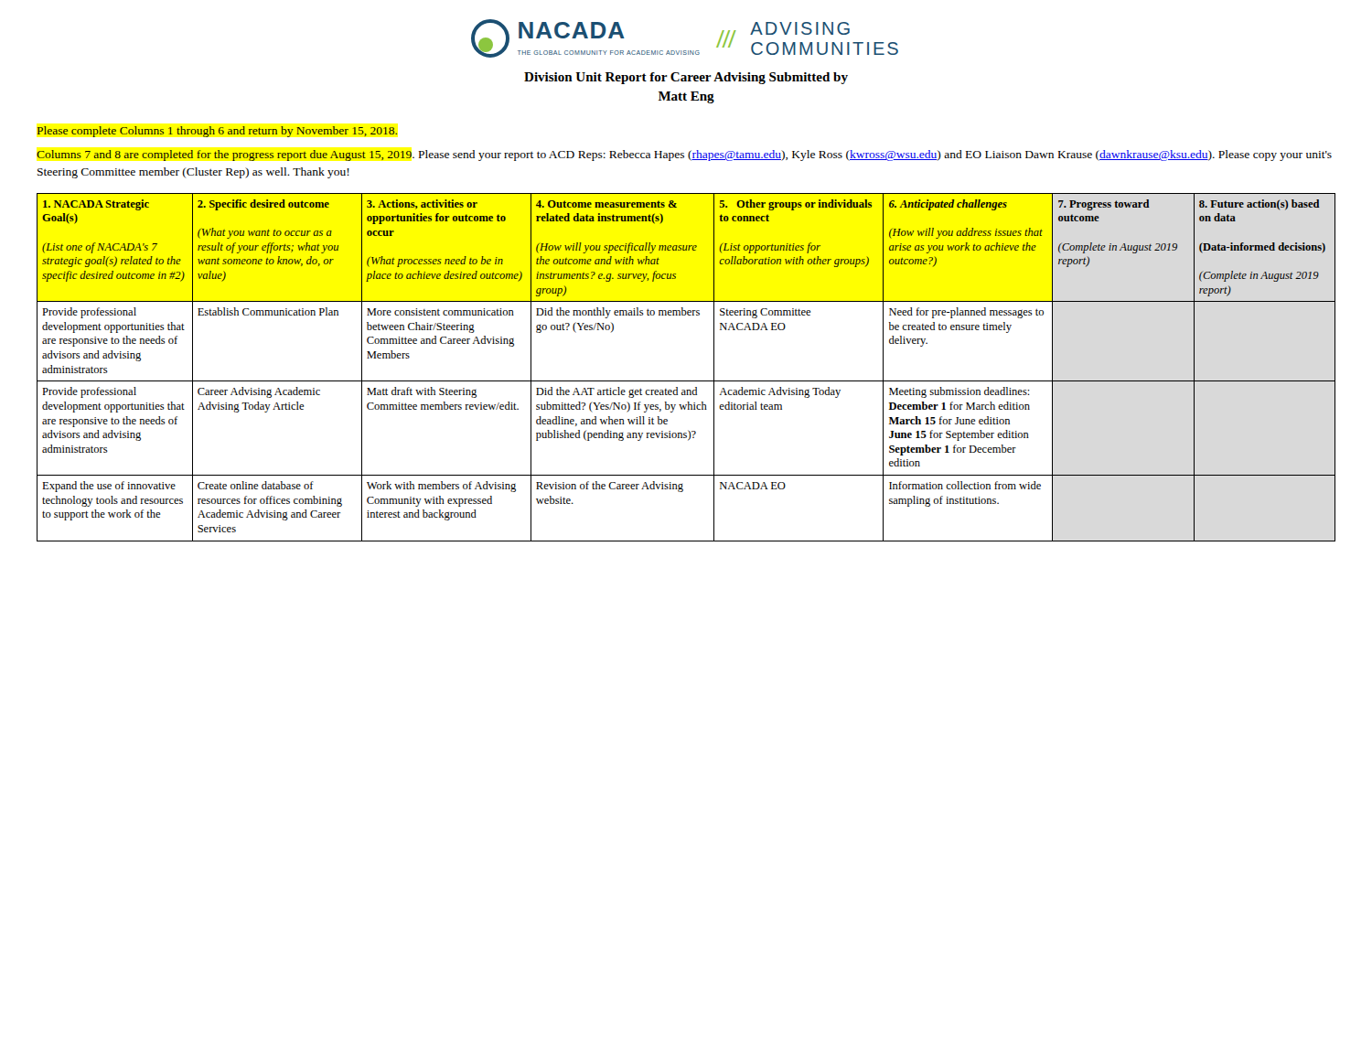NACADA
THE GLOBAL COMMUNITY FOR ACADEMIC ADVISING /// ADVISING
COMMUNITIES
Division Unit Report for Career Advising Submitted by
Matt Eng
Please complete Columns 1 through 6 and return by November 15, 2018.
Columns 7 and 8 are completed for the progress report due August 15, 2019. Please send your report to ACD Reps: Rebecca Hapes (rhapes@tamu.edu), Kyle Ross (kwross@wsu.edu) and EO Liaison Dawn Krause (dawnkrause@ksu.edu). Please copy your unit's Steering Committee member (Cluster Rep) as well. Thank you!
| 1. NACADA Strategic Goal(s) (List one of NACADA's 7 strategic goal(s) related to the specific desired outcome in #2) | 2. Specific desired outcome (What you want to occur as a result of your efforts; what you want someone to know, do, or value) | 3. Actions, activities or opportunities for outcome to occur (What processes need to be in place to achieve desired outcome) | 4. Outcome measurements & related data instrument(s) (How will you specifically measure the outcome and with what instruments? e.g. survey, focus group) | 5. Other groups or individuals to connect (List opportunities for collaboration with other groups) | 6. Anticipated challenges (How will you address issues that arise as you work to achieve the outcome?) | 7. Progress toward outcome (Complete in August 2019 report) | 8. Future action(s) based on data (Data-informed decisions) (Complete in August 2019 report) |
| --- | --- | --- | --- | --- | --- | --- | --- |
| Provide professional development opportunities that are responsive to the needs of advisors and advising administrators | Establish Communication Plan | More consistent communication between Chair/Steering Committee and Career Advising Members | Did the monthly emails to members go out? (Yes/No) | Steering Committee NACADA EO | Need for pre-planned messages to be created to ensure timely delivery. | | |
| Provide professional development opportunities that are responsive to the needs of advisors and advising administrators | Career Advising Academic Advising Today Article | Matt draft with Steering Committee members review/edit. | Did the AAT article get created and submitted? (Yes/No) If yes, by which deadline, and when will it be published (pending any revisions)? | Academic Advising Today editorial team | Meeting submission deadlines: December 1 for March edition March 15 for June edition June 15 for September edition September 1 for December edition | | |
| Expand the use of innovative technology tools and resources to support the work of the | Create online database of resources for offices combining Academic Advising and Career Services | Work with members of Advising Community with expressed interest and background | Revision of the Career Advising website. | NACADA EO | Information collection from wide sampling of institutions. | | |